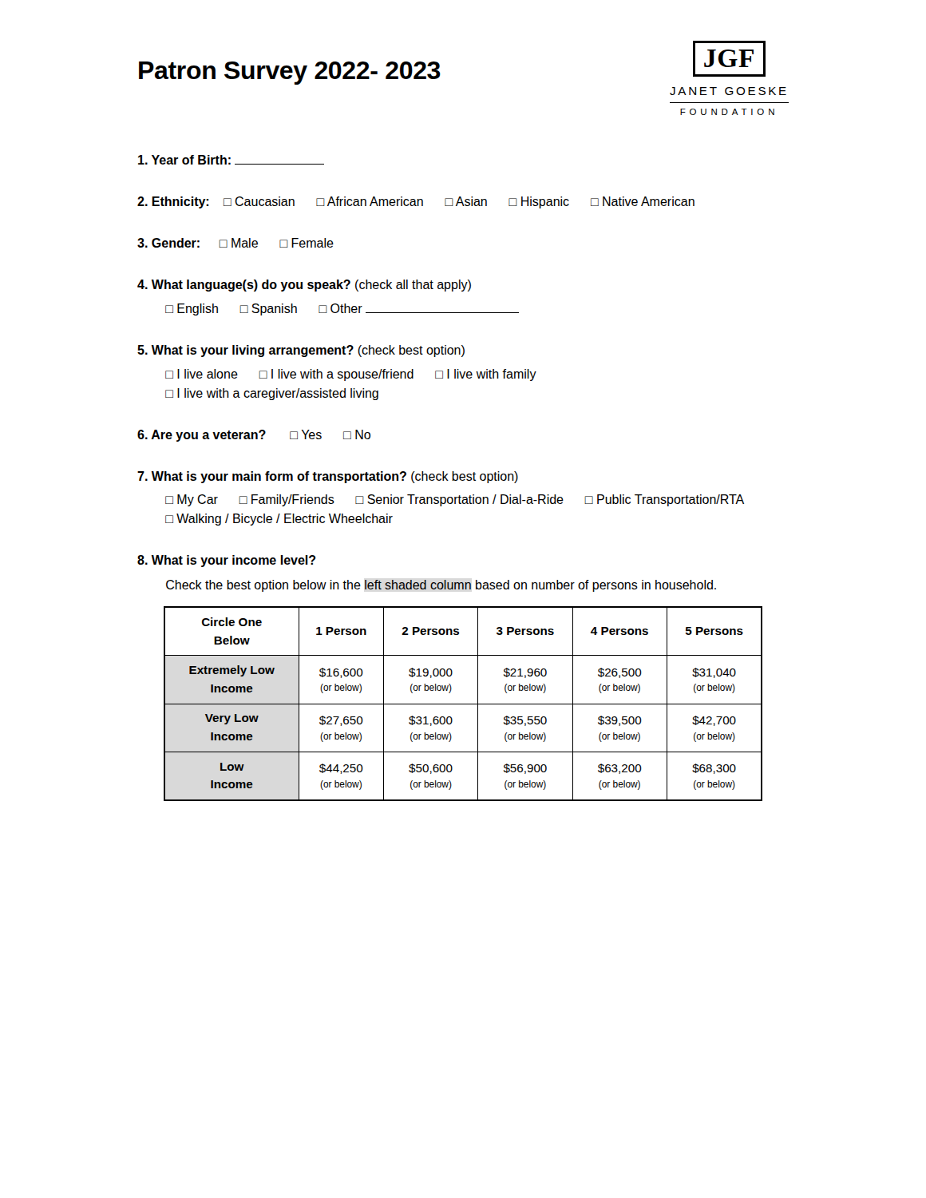Patron Survey 2022- 2023
JGF
JANET GOESKE
FOUNDATION
Year of Birth:
Ethnicity: □ Caucasian □ African American □ Asian □ Hispanic □ Native American
Gender: □ Male □ Female
What language(s) do you speak? (check all that apply)
□ English □ Spanish □ Other
What is your living arrangement? (check best option)
□ I live alone □ I live with a spouse/friend □ I live with family □ I live with a caregiver/assisted living
Are you a veteran? □ Yes □ No
What is your main form of transportation? (check best option)
□ My Car □ Family/Friends □ Senior Transportation / Dial-a-Ride □ Public Transportation/RTA
□ Walking / Bicycle / Electric Wheelchair
What is your income level?
Check the best option below in the left shaded column based on number of persons in household.
| Circle One Below | 1 Person | 2 Persons | 3 Persons | 4 Persons | 5 Persons |
| --- | --- | --- | --- | --- | --- |
| Extremely Low Income | $16,600 (or below) | $19,000 (or below) | $21,960 (or below) | $26,500 (or below) | $31,040 (or below) |
| Very Low Income | $27,650 (or below) | $31,600 (or below) | $35,550 (or below) | $39,500 (or below) | $42,700 (or below) |
| Low Income | $44,250 (or below) | $50,600 (or below) | $56,900 (or below) | $63,200 (or below) | $68,300 (or below) |